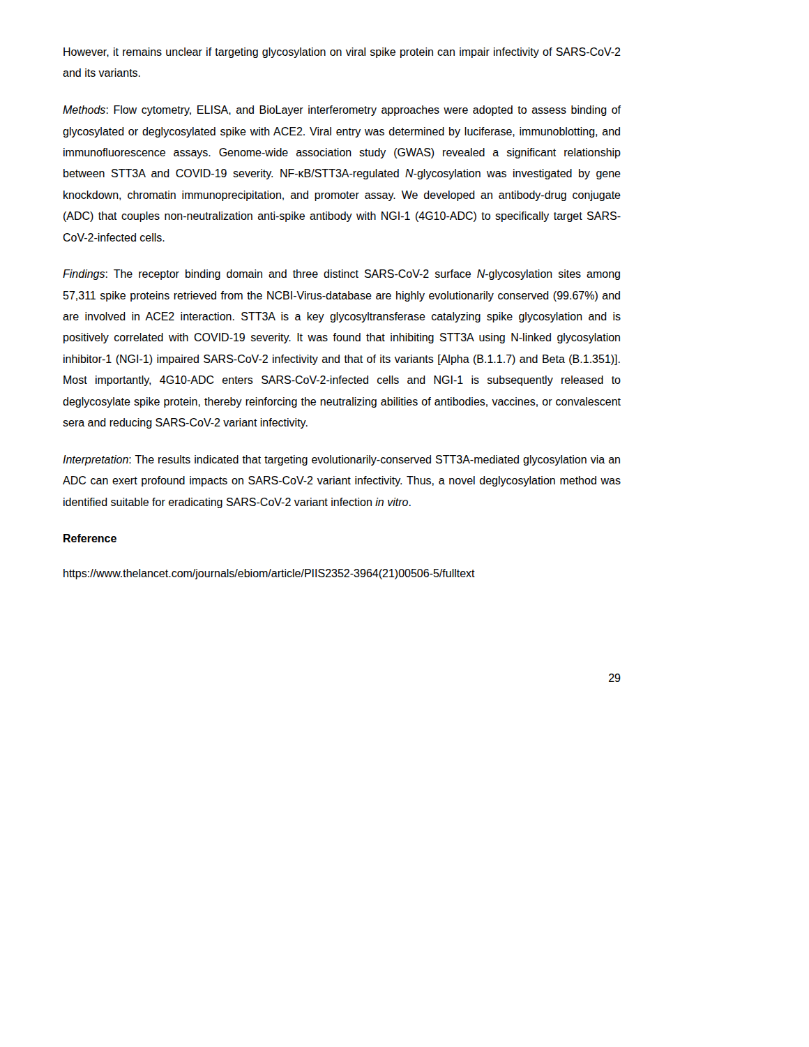However, it remains unclear if targeting glycosylation on viral spike protein can impair infectivity of SARS-CoV-2 and its variants.
Methods: Flow cytometry, ELISA, and BioLayer interferometry approaches were adopted to assess binding of glycosylated or deglycosylated spike with ACE2. Viral entry was determined by luciferase, immunoblotting, and immunofluorescence assays. Genome-wide association study (GWAS) revealed a significant relationship between STT3A and COVID-19 severity. NF-κB/STT3A-regulated N-glycosylation was investigated by gene knockdown, chromatin immunoprecipitation, and promoter assay. We developed an antibody-drug conjugate (ADC) that couples non-neutralization anti-spike antibody with NGI-1 (4G10-ADC) to specifically target SARS-CoV-2-infected cells.
Findings: The receptor binding domain and three distinct SARS-CoV-2 surface N-glycosylation sites among 57,311 spike proteins retrieved from the NCBI-Virus-database are highly evolutionarily conserved (99.67%) and are involved in ACE2 interaction. STT3A is a key glycosyltransferase catalyzing spike glycosylation and is positively correlated with COVID-19 severity. It was found that inhibiting STT3A using N-linked glycosylation inhibitor-1 (NGI-1) impaired SARS-CoV-2 infectivity and that of its variants [Alpha (B.1.1.7) and Beta (B.1.351)]. Most importantly, 4G10-ADC enters SARS-CoV-2-infected cells and NGI-1 is subsequently released to deglycosylate spike protein, thereby reinforcing the neutralizing abilities of antibodies, vaccines, or convalescent sera and reducing SARS-CoV-2 variant infectivity.
Interpretation: The results indicated that targeting evolutionarily-conserved STT3A-mediated glycosylation via an ADC can exert profound impacts on SARS-CoV-2 variant infectivity. Thus, a novel deglycosylation method was identified suitable for eradicating SARS-CoV-2 variant infection in vitro.
Reference
https://www.thelancet.com/journals/ebiom/article/PIIS2352-3964(21)00506-5/fulltext
29